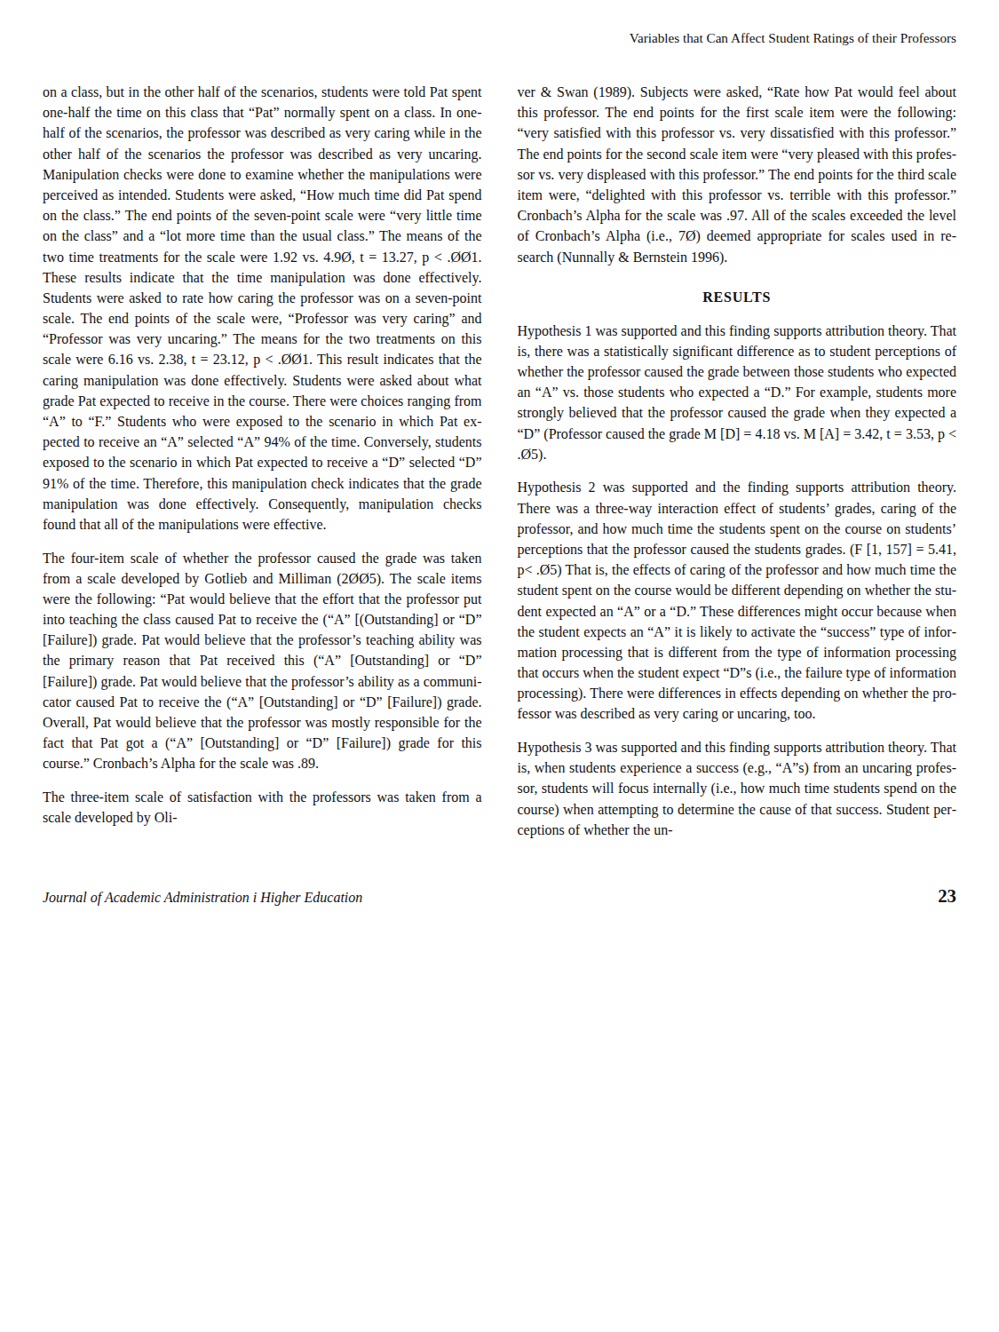Variables that Can Affect Student Ratings of their Professors
on a class, but in the other half of the scenarios, students were told Pat spent one-half the time on this class that “Pat” normally spent on a class. In one-half of the scenarios, the professor was described as very caring while in the other half of the scenarios the professor was described as very uncaring. Manipulation checks were done to examine whether the manipulations were perceived as intended. Students were asked, “How much time did Pat spend on the class.” The end points of the seven-point scale were “very little time on the class” and a “lot more time than the usual class.” The means of the two time treatments for the scale were 1.92 vs. 4.9Ø, t = 13.27, p < .ØØ1. These results indicate that the time manipulation was done effectively. Students were asked to rate how caring the professor was on a seven-point scale. The end points of the scale were, “Professor was very caring” and “Professor was very uncaring.” The means for the two treatments on this scale were 6.16 vs. 2.38, t = 23.12, p < .ØØ1. This result indicates that the caring manipulation was done effectively. Students were asked about what grade Pat expected to receive in the course. There were choices ranging from “A” to “F.” Students who were exposed to the scenario in which Pat expected to receive an “A” selected “A” 94% of the time. Conversely, students exposed to the scenario in which Pat expected to receive a “D” selected “D” 91% of the time. Therefore, this manipulation check indicates that the grade manipulation was done effectively. Consequently, manipulation checks found that all of the manipulations were effective.
The four-item scale of whether the professor caused the grade was taken from a scale developed by Gotlieb and Milliman (2ØØ5). The scale items were the following: “Pat would believe that the effort that the professor put into teaching the class caused Pat to receive the (“A” [(Outstanding] or “D” [Failure]) grade. Pat would believe that the professor’s teaching ability was the primary reason that Pat received this (“A” [Outstanding] or “D” [Failure]) grade. Pat would believe that the professor’s ability as a communicator caused Pat to receive the (“A” [Outstanding] or “D” [Failure]) grade. Overall, Pat would believe that the professor was mostly responsible for the fact that Pat got a (“A” [Outstanding] or “D” [Failure]) grade for this course.” Cronbach’s Alpha for the scale was .89.
The three-item scale of satisfaction with the professors was taken from a scale developed by Oli-
ver & Swan (1989). Subjects were asked, “Rate how Pat would feel about this professor. The end points for the first scale item were the following: “very satisfied with this professor vs. very dissatisfied with this professor.” The end points for the second scale item were “very pleased with this professor vs. very displeased with this professor.” The end points for the third scale item were, “delighted with this professor vs. terrible with this professor.” Cronbach’s Alpha for the scale was .97. All of the scales exceeded the level of Cronbach’s Alpha (i.e., 7Ø) deemed appropriate for scales used in research (Nunnally & Bernstein 1996).
RESULTS
Hypothesis 1 was supported and this finding supports attribution theory. That is, there was a statistically significant difference as to student perceptions of whether the professor caused the grade between those students who expected an “A” vs. those students who expected a “D.” For example, students more strongly believed that the professor caused the grade when they expected a “D” (Professor caused the grade M [D] = 4.18 vs. M [A] = 3.42, t = 3.53, p < .Ø5).
Hypothesis 2 was supported and the finding supports attribution theory. There was a three-way interaction effect of students’ grades, caring of the professor, and how much time the students spent on the course on students’ perceptions that the professor caused the students grades. (F [1, 157] = 5.41, p< .Ø5) That is, the effects of caring of the professor and how much time the student spent on the course would be different depending on whether the student expected an “A” or a “D.” These differences might occur because when the student expects an “A” it is likely to activate the “success” type of information processing that is different from the type of information processing that occurs when the student expect “D”s (i.e., the failure type of information processing). There were differences in effects depending on whether the professor was described as very caring or uncaring, too.
Hypothesis 3 was supported and this finding supports attribution theory. That is, when students experience a success (e.g., “A”s) from an uncaring professor, students will focus internally (i.e., how much time students spend on the course) when attempting to determine the cause of that success. Student perceptions of whether the un-
Journal of Academic Administration i Higher Education 23